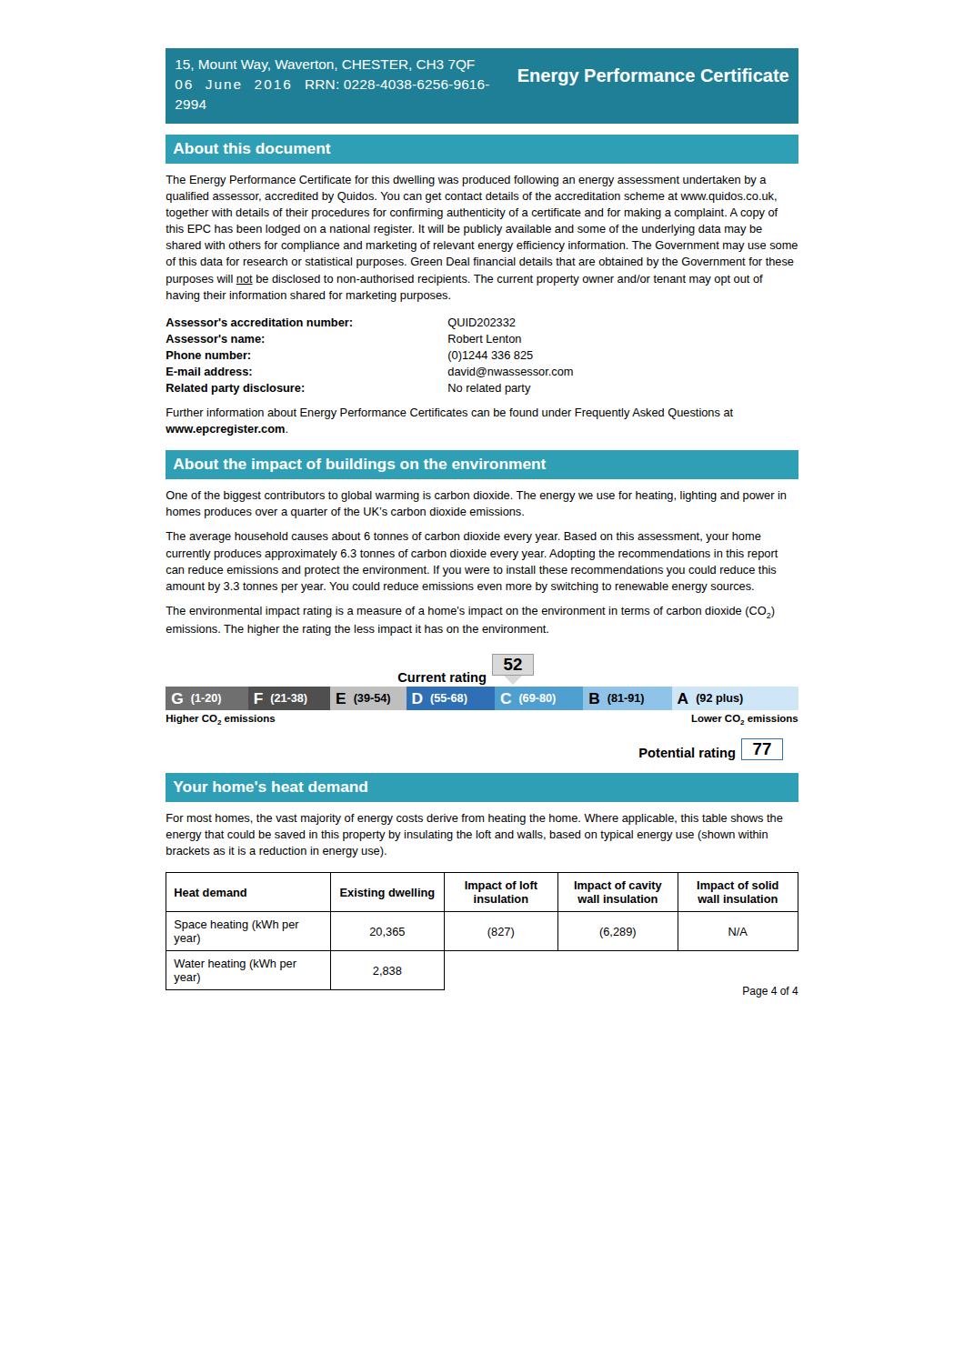15, Mount Way, Waverton, CHESTER, CH3 7QF
06 June 2016 RRN: 0228-4038-6256-9616-2994
Energy Performance Certificate
About this document
The Energy Performance Certificate for this dwelling was produced following an energy assessment undertaken by a qualified assessor, accredited by Quidos. You can get contact details of the accreditation scheme at www.quidos.co.uk, together with details of their procedures for confirming authenticity of a certificate and for making a complaint. A copy of this EPC has been lodged on a national register. It will be publicly available and some of the underlying data may be shared with others for compliance and marketing of relevant energy efficiency information. The Government may use some of this data for research or statistical purposes. Green Deal financial details that are obtained by the Government for these purposes will not be disclosed to non-authorised recipients. The current property owner and/or tenant may opt out of having their information shared for marketing purposes.
| Assessor's accreditation number: | QUID202332 |
| Assessor's name: | Robert Lenton |
| Phone number: | (0)1244 336 825 |
| E-mail address: | david@nwassessor.com |
| Related party disclosure: | No related party |
Further information about Energy Performance Certificates can be found under Frequently Asked Questions at www.epcregister.com.
About the impact of buildings on the environment
One of the biggest contributors to global warming is carbon dioxide. The energy we use for heating, lighting and power in homes produces over a quarter of the UK’s carbon dioxide emissions.
The average household causes about 6 tonnes of carbon dioxide every year. Based on this assessment, your home currently produces approximately 6.3 tonnes of carbon dioxide every year. Adopting the recommendations in this report can reduce emissions and protect the environment. If you were to install these recommendations you could reduce this amount by 3.3 tonnes per year. You could reduce emissions even more by switching to renewable energy sources.
The environmental impact rating is a measure of a home's impact on the environment in terms of carbon dioxide (CO2) emissions. The higher the rating the less impact it has on the environment.
Current rating 52
G(1-20)
F(21-38)
E(39-54)
D(55-68)
C(69-80)
B(81-91)
A(92 plus)
Higher CO2 emissions Lower CO2 emissions
Potential rating 77
Your home's heat demand
For most homes, the vast majority of energy costs derive from heating the home. Where applicable, this table shows the energy that could be saved in this property by insulating the loft and walls, based on typical energy use (shown within brackets as it is a reduction in energy use).
| Heat demand | Existing dwelling | Impact of loft insulation | Impact of cavity wall insulation | Impact of solid wall insulation |
| --- | --- | --- | --- | --- |
| Space heating (kWh per year) | 20,365 | (827) | (6,289) | N/A |
| Water heating (kWh per year) | 2,838 | | | |
Page 4 of 4